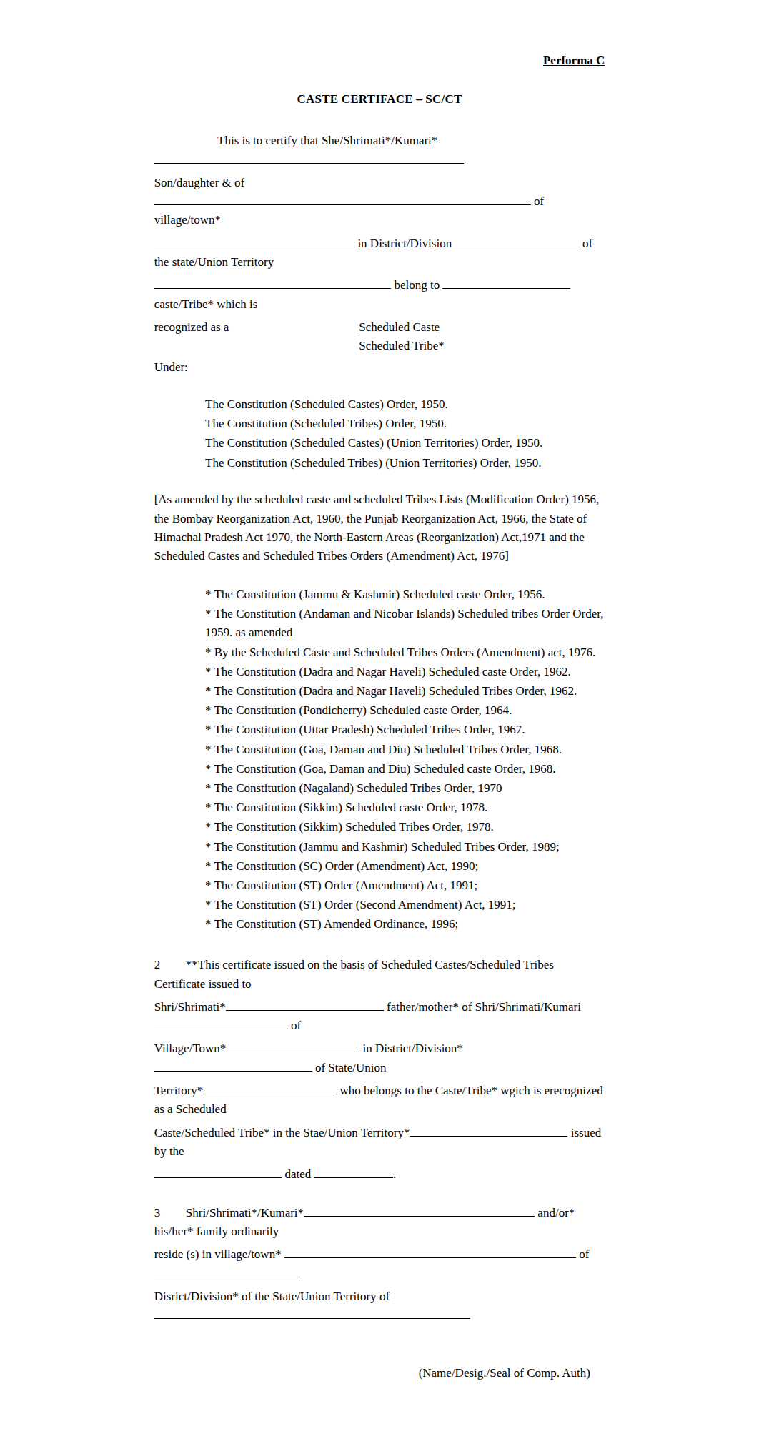Performa C
CASTE CERTIFACE – SC/CT
This is to certify that She/Shrimati*/Kumari*
Son/daughter & of of village/town*
in District/Division of the state/Union Territory
belong to caste/Tribe* which is
recognized as a
Scheduled Caste
Scheduled Tribe*
Under:
The Constitution (Scheduled Castes) Order, 1950.
The Constitution (Scheduled Tribes) Order, 1950.
The Constitution (Scheduled Castes) (Union Territories) Order, 1950.
The Constitution (Scheduled Tribes) (Union Territories) Order, 1950.
[As amended by the scheduled caste and scheduled Tribes Lists (Modification Order) 1956, the Bombay Reorganization Act, 1960, the Punjab Reorganization Act, 1966, the State of Himachal Pradesh Act 1970, the North-Eastern Areas (Reorganization) Act,1971 and the Scheduled Castes and Scheduled Tribes Orders (Amendment) Act, 1976]
* The Constitution (Jammu & Kashmir) Scheduled caste Order, 1956.
* The Constitution (Andaman and Nicobar Islands) Scheduled tribes Order Order, 1959. as amended
* By the Scheduled Caste and Scheduled Tribes Orders (Amendment) act, 1976.
* The Constitution (Dadra and Nagar Haveli) Scheduled caste Order, 1962.
* The Constitution (Dadra and Nagar Haveli) Scheduled Tribes Order, 1962.
* The Constitution (Pondicherry) Scheduled caste Order, 1964.
* The Constitution (Uttar Pradesh) Scheduled Tribes Order, 1967.
* The Constitution (Goa, Daman and Diu) Scheduled Tribes Order, 1968.
* The Constitution (Goa, Daman and Diu) Scheduled caste Order, 1968.
* The Constitution (Nagaland) Scheduled Tribes Order, 1970
* The Constitution (Sikkim) Scheduled caste Order, 1978.
* The Constitution (Sikkim) Scheduled Tribes Order, 1978.
* The Constitution (Jammu and Kashmir) Scheduled Tribes Order, 1989;
* The Constitution (SC) Order (Amendment) Act, 1990;
* The Constitution (ST) Order (Amendment) Act, 1991;
* The Constitution (ST) Order (Second Amendment) Act, 1991;
* The Constitution (ST) Amended Ordinance, 1996;
2**This certificate issued on the basis of Scheduled Castes/Scheduled Tribes Certificate issued to
Shri/Shrimati* father/mother* of Shri/Shrimati/Kumari of
Village/Town* in District/Division* of State/Union
Territory* who belongs to the Caste/Tribe* wgich is erecognized as a Scheduled
Caste/Scheduled Tribe* in the Stae/Union Territory* issued by the
dated .
3 Shri/Shrimati*/Kumari* and/or* his/her* family ordinarily
reside (s) in village/town* of
Disrict/Division* of the State/Union Territory of
(Name/Desig./Seal of Comp. Auth)